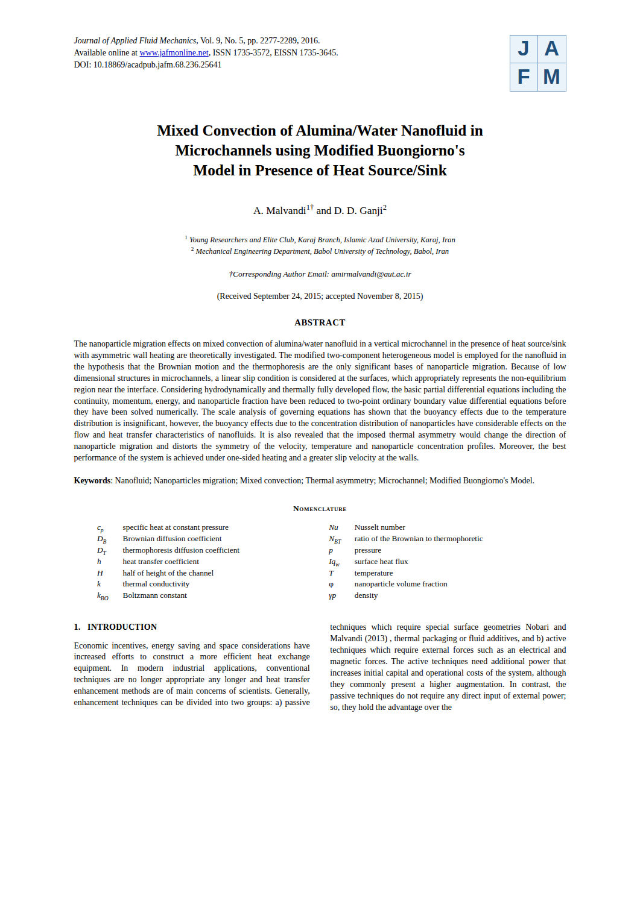Journal of Applied Fluid Mechanics, Vol. 9, No. 5, pp. 2277-2289, 2016.
Available online at www.jafmonline.net, ISSN 1735-3572, EISSN 1735-3645.
DOI: 10.18869/acadpub.jafm.68.236.25641
JAFM
Mixed Convection of Alumina/Water Nanofluid in
Microchannels using Modified Buongiorno's
Model in Presence of Heat Source/Sink
A. Malvandi1† and D. D. Ganji2
1 Young Researchers and Elite Club, Karaj Branch, Islamic Azad University, Karaj, Iran
2 Mechanical Engineering Department, Babol University of Technology, Babol, Iran
†Corresponding Author Email: amirmalvandi@aut.ac.ir
(Received September 24, 2015; accepted November 8, 2015)
ABSTRACT
The nanoparticle migration effects on mixed convection of alumina/water nanofluid in a vertical microchannel in the presence of heat source/sink with asymmetric wall heating are theoretically investigated. The modified two-component heterogeneous model is employed for the nanofluid in the hypothesis that the Brownian motion and the thermophoresis are the only significant bases of nanoparticle migration. Because of low dimensional structures in microchannels, a linear slip condition is considered at the surfaces, which appropriately represents the non-equilibrium region near the interface. Considering hydrodynamically and thermally fully developed flow, the basic partial differential equations including the continuity, momentum, energy, and nanoparticle fraction have been reduced to two-point ordinary boundary value differential equations before they have been solved numerically. The scale analysis of governing equations has shown that the buoyancy effects due to the temperature distribution is insignificant, however, the buoyancy effects due to the concentration distribution of nanoparticles have considerable effects on the flow and heat transfer characteristics of nanofluids. It is also revealed that the imposed thermal asymmetry would change the direction of nanoparticle migration and distorts the symmetry of the velocity, temperature and nanoparticle concentration profiles. Moreover, the best performance of the system is achieved under one-sided heating and a greater slip velocity at the walls.
Keywords: Nanofluid; Nanoparticles migration; Mixed convection; Thermal asymmetry; Microchannel; Modified Buongiorno's Model.
Nomenclature
| c p | specific heat at constant pressure |
| D B | Brownian diffusion coefficient |
| D T | thermophoresis diffusion coefficient |
| h | heat transfer coefficient |
| H | half of height of the channel |
| k | thermal conductivity |
| k BO | Boltzmann constant |
| Nu | Nusselt number |
| N BT | ratio of the Brownian to thermophoretic |
| p | pressure |
| Iq w | surface heat flux |
| T | temperature |
| φ | nanoparticle volume fraction |
| γp | density |
1. Introduction
Economic incentives, energy saving and space considerations have increased efforts to construct a more efficient heat exchange equipment. In modern industrial applications, conventional techniques are no longer appropriate any longer and heat transfer enhancement methods are of main concerns of scientists. Generally, enhancement techniques can be divided into two groups: a) passive techniques which require special surface geometries Nobari and Malvandi (2013) , thermal packaging or fluid additives, and b) active techniques which require external forces such as an electrical and magnetic forces. The active techniques need additional power that increases initial capital and operational costs of the system, although they commonly present a higher augmentation. In contrast, the passive techniques do not require any direct input of external power; so, they hold the advantage over the